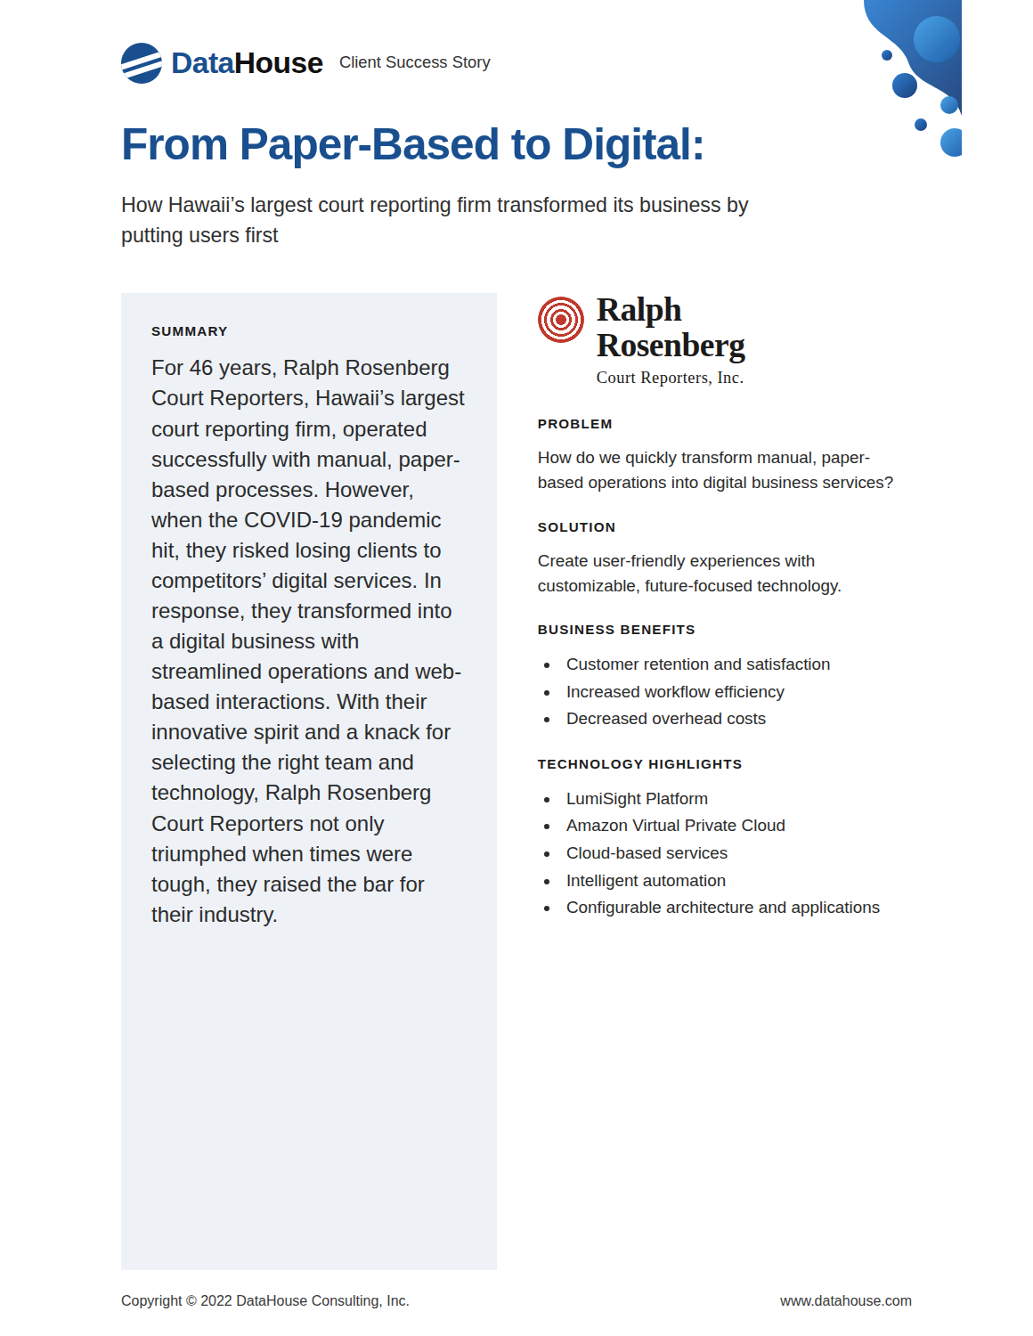Data House
Client Success Story
From Paper-Based to Digital:
How Hawaii’s largest court reporting firm transformed its business by putting users first
Summary
For 46 years, Ralph Rosenberg Court Reporters, Hawaii’s largest court reporting firm, operated successfully with manual, paper-based processes. However, when the COVID-19 pandemic hit, they risked losing clients to competitors’ digital services. In response, they transformed into a digital business with streamlined operations and web-based interactions. With their innovative spirit and a knack for selecting the right team and technology, Ralph Rosenberg Court Reporters not only triumphed when times were tough, they raised the bar for their industry.
Ralph Rosenberg Court Reporters, Inc.
Problem
How do we quickly transform manual, paper-based operations into digital business services?
Solution
Create user-friendly experiences with customizable, future-focused technology.
Business Benefits
Customer retention and satisfaction
Increased workflow efficiency
Decreased overhead costs
Technology Highlights
LumiSight Platform
Amazon Virtual Private Cloud
Cloud-based services
Intelligent automation
Configurable architecture and applications
Copyright © 2022 DataHouse Consulting, Inc.
www.datahouse.com